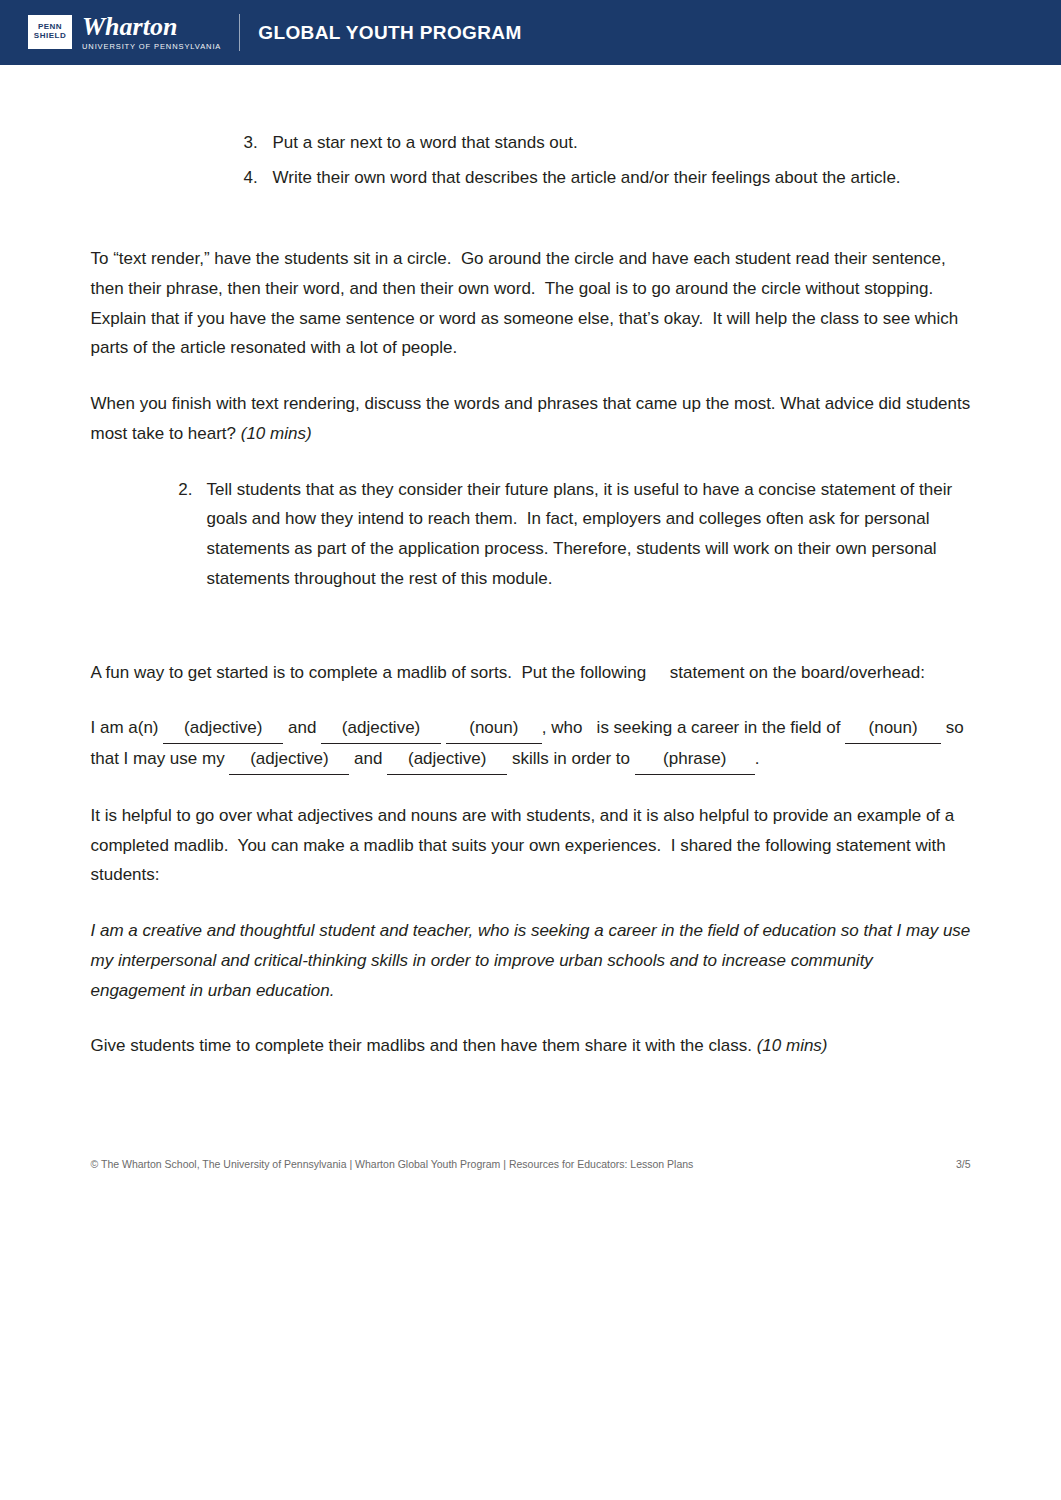PENN
SHIELD
Wharton University of Pennsylvania
Global Youth Program
Put a star next to a word that stands out.
Write their own word that describes the article and/or their feelings about the article.
To “text render,” have the students sit in a circle. Go around the circle and have each student read their sentence, then their phrase, then their word, and then their own word. The goal is to go around the circle without stopping. Explain that if you have the same sentence or word as someone else, that’s okay. It will help the class to see which parts of the article resonated with a lot of people.
When you finish with text rendering, discuss the words and phrases that came up the most. What advice did students most take to heart? (10 mins)
2.
Tell students that as they consider their future plans, it is useful to have a concise statement of their goals and how they intend to reach them. In fact, employers and colleges often ask for personal statements as part of the application process. Therefore, students will work on their own personal statements throughout the rest of this module.
A fun way to get started is to complete a madlib of sorts. Put the following statement on the board/overhead:
I am a(n) (adjective) and (adjective) (noun), who is seeking a career in the field of (noun) so that I may use my (adjective) and (adjective) skills in order to (phrase).
It is helpful to go over what adjectives and nouns are with students, and it is also helpful to provide an example of a completed madlib. You can make a madlib that suits your own experiences. I shared the following statement with students:
I am a creative and thoughtful student and teacher, who is seeking a career in the field of education so that I may use my interpersonal and critical-thinking skills in order to improve urban schools and to increase community engagement in urban education.
Give students time to complete their madlibs and then have them share it with the class. (10 mins)
© The Wharton School, The University of Pennsylvania | Wharton Global Youth Program | Resources for Educators: Lesson Plans
3/5